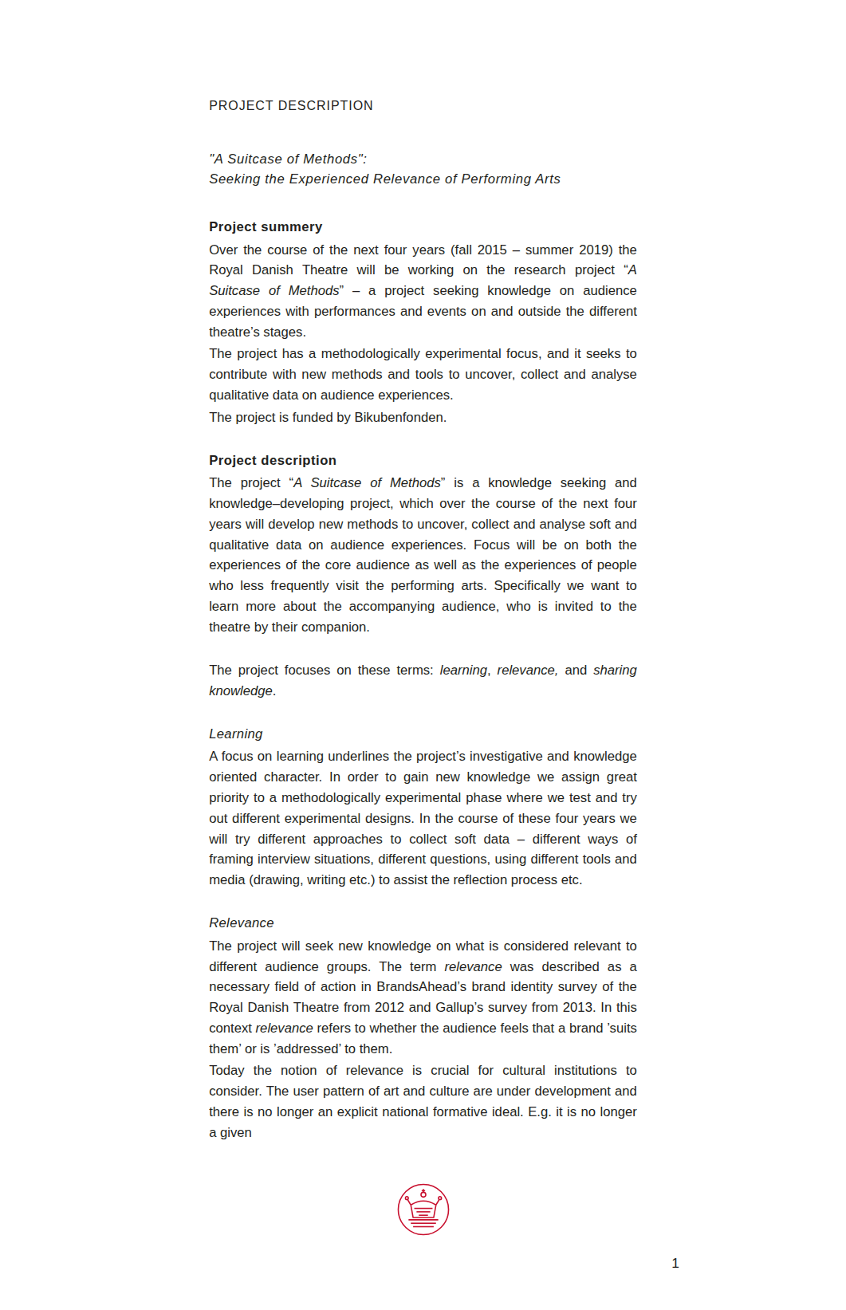PROJECT DESCRIPTION
"A Suitcase of Methods": Seeking the Experienced Relevance of Performing Arts
Project summery
Over the course of the next four years (fall 2015 – summer 2019) the Royal Danish Theatre will be working on the research project “A Suitcase of Methods” – a project seeking knowledge on audience experiences with performances and events on and outside the different theatre’s stages.
The project has a methodologically experimental focus, and it seeks to contribute with new methods and tools to uncover, collect and analyse qualitative data on audience experiences.
The project is funded by Bikubenfonden.
Project description
The project “A Suitcase of Methods” is a knowledge seeking and knowledge–developing project, which over the course of the next four years will develop new methods to uncover, collect and analyse soft and qualitative data on audience experiences. Focus will be on both the experiences of the core audience as well as the experiences of people who less frequently visit the performing arts. Specifically we want to learn more about the accompanying audience, who is invited to the theatre by their companion.
The project focuses on these terms: learning, relevance, and sharing knowledge.
Learning
A focus on learning underlines the project’s investigative and knowledge oriented character. In order to gain new knowledge we assign great priority to a methodologically experimental phase where we test and try out different experimental designs. In the course of these four years we will try different approaches to collect soft data – different ways of framing interview situations, different questions, using different tools and media (drawing, writing etc.) to assist the reflection process etc.
Relevance
The project will seek new knowledge on what is considered relevant to different audience groups. The term relevance was described as a necessary field of action in BrandsAhead’s brand identity survey of the Royal Danish Theatre from 2012 and Gallup’s survey from 2013. In this context relevance refers to whether the audience feels that a brand ’suits them’ or is ’addressed’ to them.
Today the notion of relevance is crucial for cultural institutions to consider. The user pattern of art and culture are under development and there is no longer an explicit national formative ideal. E.g. it is no longer a given
1